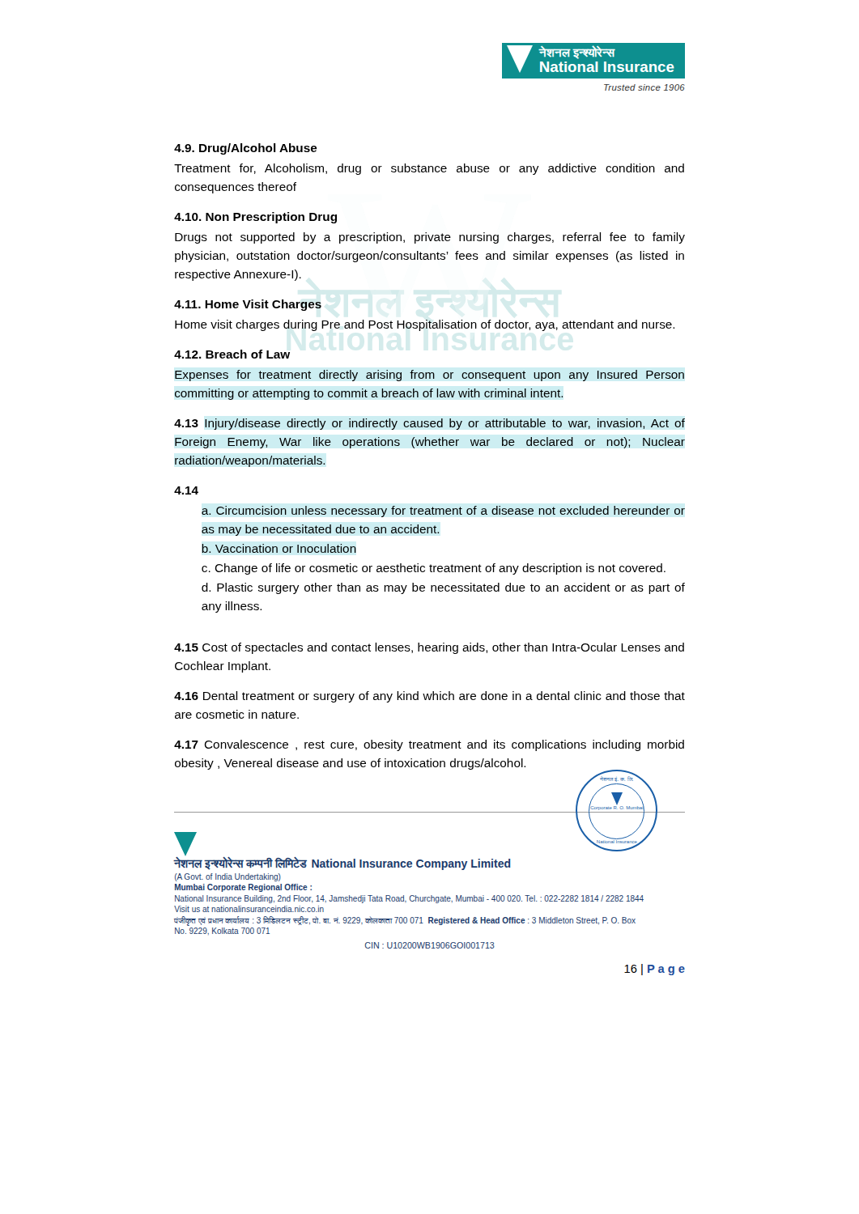नेशनल इन्श्योरेन्स National Insurance
Trusted since 1906
W
नेशनल इन्श्योरेन्स
National Insurance
4.9. Drug/Alcohol Abuse
Treatment for, Alcoholism, drug or substance abuse or any addictive condition and consequences thereof
4.10. Non Prescription Drug
Drugs not supported by a prescription, private nursing charges, referral fee to family physician, outstation doctor/surgeon/consultants’ fees and similar expenses (as listed in respective Annexure-I).
4.11. Home Visit Charges
Home visit charges during Pre and Post Hospitalisation of doctor, aya, attendant and nurse.
4.12. Breach of Law
Expenses for treatment directly arising from or consequent upon any Insured Person committing or attempting to commit a breach of law with criminal intent.
4.13 Injury/disease directly or indirectly caused by or attributable to war, invasion, Act of Foreign Enemy, War like operations (whether war be declared or not); Nuclear radiation/weapon/materials.
4.14
a. Circumcision unless necessary for treatment of a disease not excluded hereunder or as may be necessitated due to an accident.
b. Vaccination or Inoculation
c. Change of life or cosmetic or aesthetic treatment of any description is not covered.
d. Plastic surgery other than as may be necessitated due to an accident or as part of any illness.
4.15 Cost of spectacles and contact lenses, hearing aids, other than Intra-Ocular Lenses and Cochlear Implant.
4.16 Dental treatment or surgery of any kind which are done in a dental clinic and those that are cosmetic in nature.
4.17 Convalescence , rest cure, obesity treatment and its complications including morbid obesity , Venereal disease and use of intoxication drugs/alcohol.
नेशनल इं. क. लि.
Corporate R. O. Mumbai
National Insurance
नेशनल इन्श्योरेन्स कम्पनी लिमिटेड National Insurance Company Limited
(A Govt. of India Undertaking)
Mumbai Corporate Regional Office :
National Insurance Building, 2nd Floor, 14, Jamshedji Tata Road, Churchgate, Mumbai - 400 020. Tel. : 022-2282 1814 / 2282 1844
Visit us at nationalinsuranceindia.nic.co.in
पंजीकृत एवं प्रधान कार्यालय : 3 मिडिलटन स्ट्रीट, पो. बा. नं. 9229, कोलकाता 700 071 Registered & Head Office : 3 Middleton Street, P. O. Box No. 9229, Kolkata 700 071
CIN : U10200WB1906GOI001713
16 | P a g e